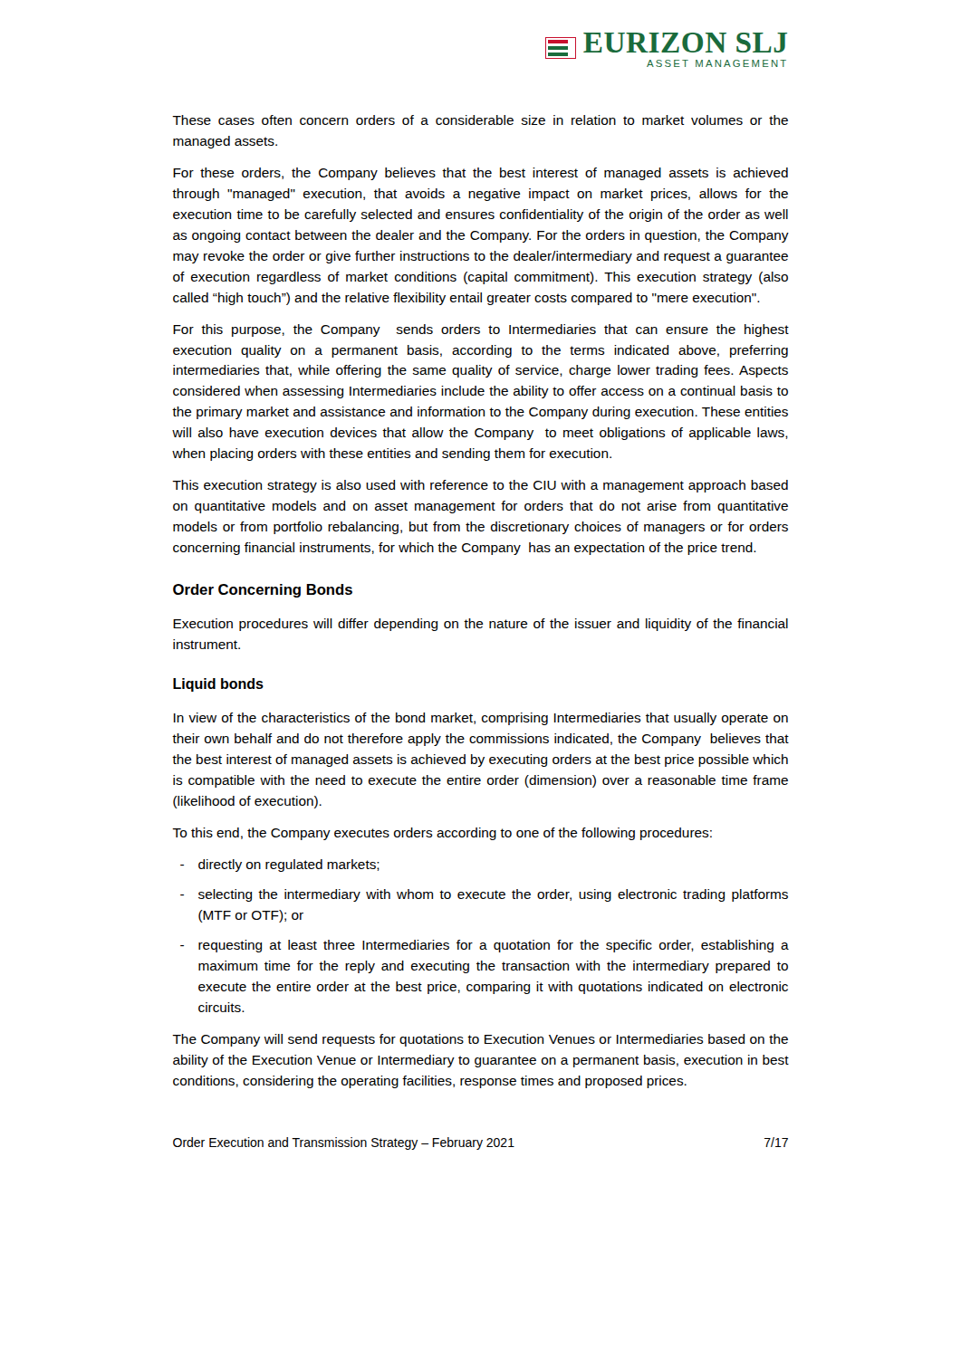EURIZON SLJ ASSET MANAGEMENT
These cases often concern orders of a considerable size in relation to market volumes or the managed assets.
For these orders, the Company believes that the best interest of managed assets is achieved through "managed" execution, that avoids a negative impact on market prices, allows for the execution time to be carefully selected and ensures confidentiality of the origin of the order as well as ongoing contact between the dealer and the Company. For the orders in question, the Company may revoke the order or give further instructions to the dealer/intermediary and request a guarantee of execution regardless of market conditions (capital commitment). This execution strategy (also called “high touch”) and the relative flexibility entail greater costs compared to "mere execution".
For this purpose, the Company sends orders to Intermediaries that can ensure the highest execution quality on a permanent basis, according to the terms indicated above, preferring intermediaries that, while offering the same quality of service, charge lower trading fees. Aspects considered when assessing Intermediaries include the ability to offer access on a continual basis to the primary market and assistance and information to the Company during execution. These entities will also have execution devices that allow the Company to meet obligations of applicable laws, when placing orders with these entities and sending them for execution.
This execution strategy is also used with reference to the CIU with a management approach based on quantitative models and on asset management for orders that do not arise from quantitative models or from portfolio rebalancing, but from the discretionary choices of managers or for orders concerning financial instruments, for which the Company has an expectation of the price trend.
Order Concerning Bonds
Execution procedures will differ depending on the nature of the issuer and liquidity of the financial instrument.
Liquid bonds
In view of the characteristics of the bond market, comprising Intermediaries that usually operate on their own behalf and do not therefore apply the commissions indicated, the Company believes that the best interest of managed assets is achieved by executing orders at the best price possible which is compatible with the need to execute the entire order (dimension) over a reasonable time frame (likelihood of execution).
To this end, the Company executes orders according to one of the following procedures:
directly on regulated markets;
selecting the intermediary with whom to execute the order, using electronic trading platforms (MTF or OTF); or
requesting at least three Intermediaries for a quotation for the specific order, establishing a maximum time for the reply and executing the transaction with the intermediary prepared to execute the entire order at the best price, comparing it with quotations indicated on electronic circuits.
The Company will send requests for quotations to Execution Venues or Intermediaries based on the ability of the Execution Venue or Intermediary to guarantee on a permanent basis, execution in best conditions, considering the operating facilities, response times and proposed prices.
Order Execution and Transmission Strategy – February 2021 7/17